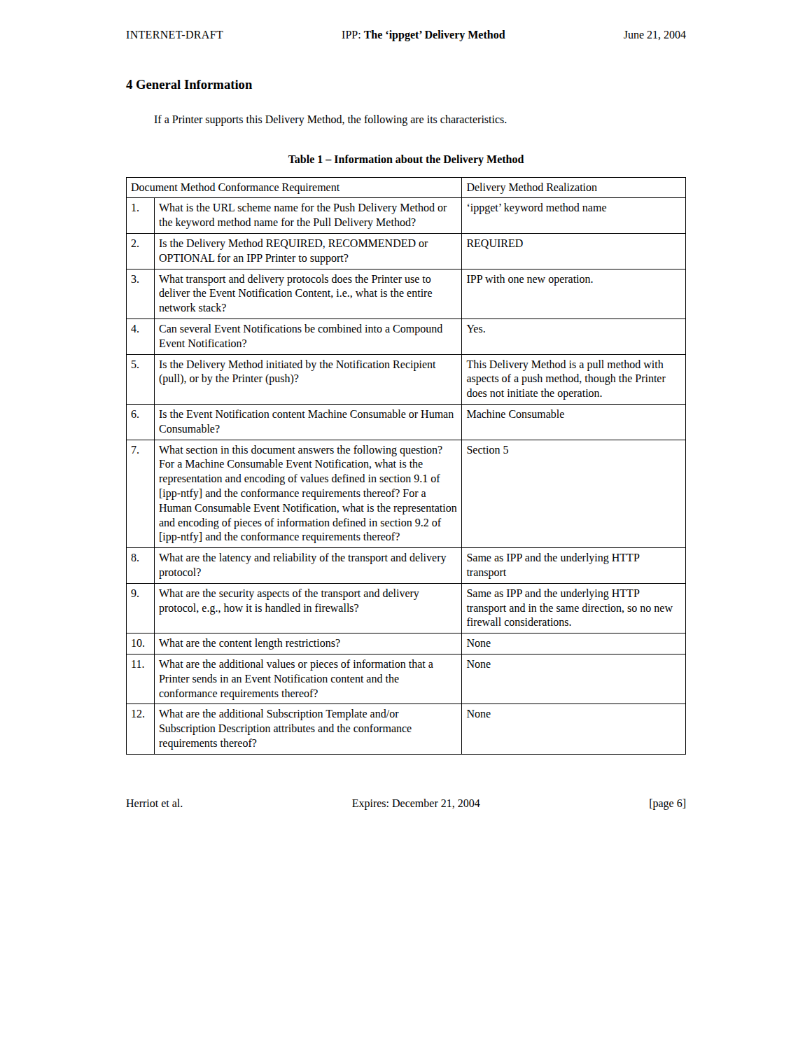INTERNET-DRAFT
IPP: The ‘ippget’ Delivery Method
June 21, 2004
4 General Information
If a Printer supports this Delivery Method, the following are its characteristics.
Table 1 – Information about the Delivery Method
| Document Method Conformance Requirement | Delivery Method Realization |
| 1. | What is the URL scheme name for the Push Delivery Method or the keyword method name for the Pull Delivery Method? | ‘ippget’ keyword method name |
| 2. | Is the Delivery Method REQUIRED, RECOMMENDED or OPTIONAL for an IPP Printer to support? | REQUIRED |
| 3. | What transport and delivery protocols does the Printer use to deliver the Event Notification Content, i.e., what is the entire network stack? | IPP with one new operation. |
| 4. | Can several Event Notifications be combined into a Compound Event Notification? | Yes. |
| 5. | Is the Delivery Method initiated by the Notification Recipient (pull), or by the Printer (push)? | This Delivery Method is a pull method with aspects of a push method, though the Printer does not initiate the operation. |
| 6. | Is the Event Notification content Machine Consumable or Human Consumable? | Machine Consumable |
| 7. | What section in this document answers the following question? For a Machine Consumable Event Notification, what is the representation and encoding of values defined in section 9.1 of [ipp-ntfy] and the conformance requirements thereof? For a Human Consumable Event Notification, what is the representation and encoding of pieces of information defined in section 9.2 of [ipp-ntfy] and the conformance requirements thereof? | Section 5 |
| 8. | What are the latency and reliability of the transport and delivery protocol? | Same as IPP and the underlying HTTP transport |
| 9. | What are the security aspects of the transport and delivery protocol, e.g., how it is handled in firewalls? | Same as IPP and the underlying HTTP transport and in the same direction, so no new firewall considerations. |
| 10. | What are the content length restrictions? | None |
| 11. | What are the additional values or pieces of information that a Printer sends in an Event Notification content and the conformance requirements thereof? | None |
| 12. | What are the additional Subscription Template and/or Subscription Description attributes and the conformance requirements thereof? | None |
Herriot et al.
Expires: December 21, 2004
[page 6]